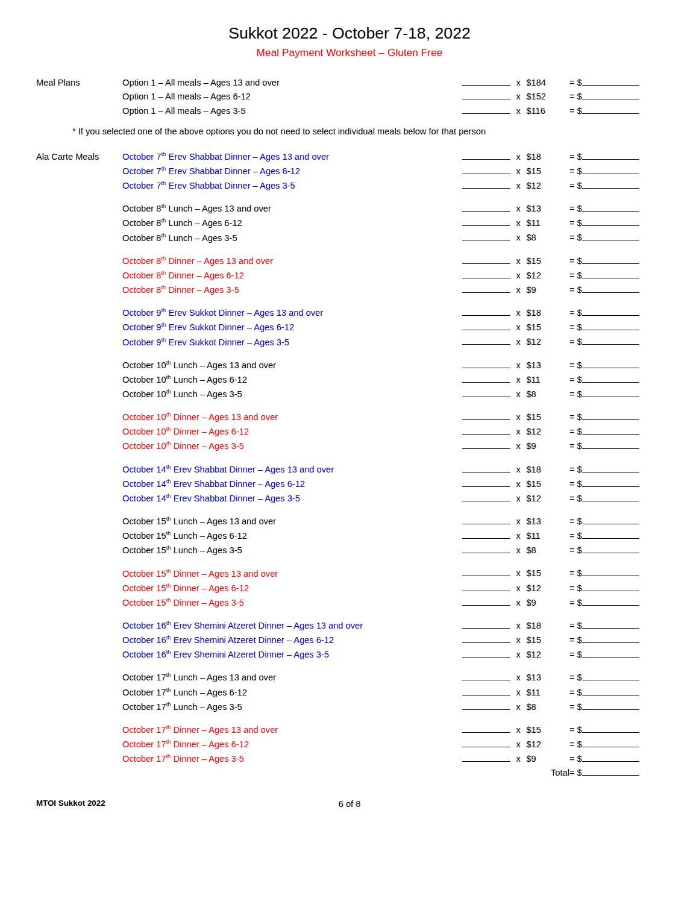Sukkot 2022 - October 7-18, 2022
Meal Payment Worksheet – Gluten Free
| Meal Plans | Option 1 – All meals – Ages 13 and over | | x | $184 | = $ |
| | Option 1 – All meals – Ages 6-12 | | x | $152 | = $ |
| | Option 1 – All meals – Ages 3-5 | | x | $116 | = $ |
* If you selected one of the above options you do not need to select individual meals below for that person
| Ala Carte Meals | October 7 th Erev Shabbat Dinner – Ages 13 and over | | x | $18 | = $ |
| | October 7 th Erev Shabbat Dinner – Ages 6-12 | | x | $15 | = $ |
| | October 7 th Erev Shabbat Dinner – Ages 3-5 | | x | $12 | = $ |
| | October 8 th Lunch – Ages 13 and over | | x | $13 | = $ |
| | October 8 th Lunch – Ages 6-12 | | x | $11 | = $ |
| | October 8 th Lunch – Ages 3-5 | | x | $8 | = $ |
| | October 8 th Dinner – Ages 13 and over | | x | $15 | = $ |
| | October 8 th Dinner – Ages 6-12 | | x | $12 | = $ |
| | October 8 th Dinner – Ages 3-5 | | x | $9 | = $ |
| | October 9 th Erev Sukkot Dinner – Ages 13 and over | | x | $18 | = $ |
| | October 9 th Erev Sukkot Dinner – Ages 6-12 | | x | $15 | = $ |
| | October 9 th Erev Sukkot Dinner – Ages 3-5 | | x | $12 | = $ |
| | October 10 th Lunch – Ages 13 and over | | x | $13 | = $ |
| | October 10 th Lunch – Ages 6-12 | | x | $11 | = $ |
| | October 10 th Lunch – Ages 3-5 | | x | $8 | = $ |
| | October 10 th Dinner – Ages 13 and over | | x | $15 | = $ |
| | October 10 th Dinner – Ages 6-12 | | x | $12 | = $ |
| | October 10 th Dinner – Ages 3-5 | | x | $9 | = $ |
| | October 14 th Erev Shabbat Dinner – Ages 13 and over | | x | $18 | = $ |
| | October 14 th Erev Shabbat Dinner – Ages 6-12 | | x | $15 | = $ |
| | October 14 th Erev Shabbat Dinner – Ages 3-5 | | x | $12 | = $ |
| | October 15 th Lunch – Ages 13 and over | | x | $13 | = $ |
| | October 15 th Lunch – Ages 6-12 | | x | $11 | = $ |
| | October 15 th Lunch – Ages 3-5 | | x | $8 | = $ |
| | October 15 th Dinner – Ages 13 and over | | x | $15 | = $ |
| | October 15 th Dinner – Ages 6-12 | | x | $12 | = $ |
| | October 15 th Dinner – Ages 3-5 | | x | $9 | = $ |
| | October 16 th Erev Shemini Atzeret Dinner – Ages 13 and over | | x | $18 | = $ |
| | October 16 th Erev Shemini Atzeret Dinner – Ages 6-12 | | x | $15 | = $ |
| | October 16 th Erev Shemini Atzeret Dinner – Ages 3-5 | | x | $12 | = $ |
| | October 17 th Lunch – Ages 13 and over | | x | $13 | = $ |
| | October 17 th Lunch – Ages 6-12 | | x | $11 | = $ |
| | October 17 th Lunch – Ages 3-5 | | x | $8 | = $ |
| | October 17 th Dinner – Ages 13 and over | | x | $15 | = $ |
| | October 17 th Dinner – Ages 6-12 | | x | $12 | = $ |
| | October 17 th Dinner – Ages 3-5 | | x | $9 | = $ |
| | Total | = $ |
MTOI Sukkot 2022
6 of 8